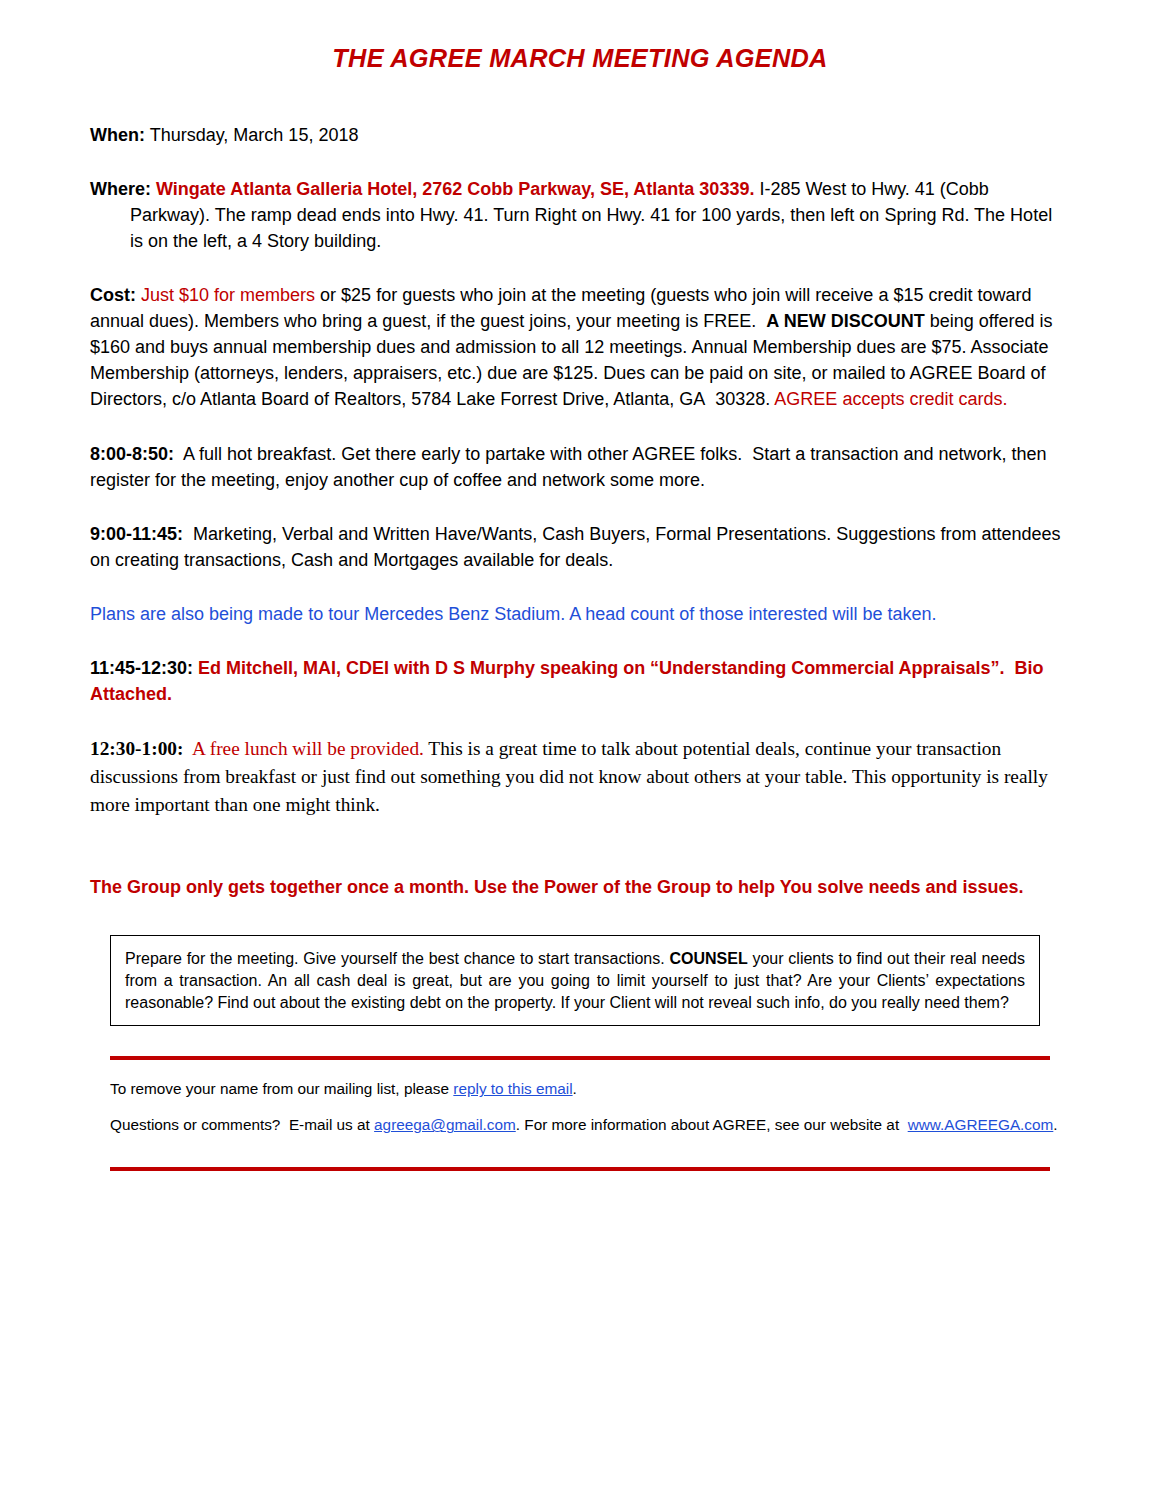THE AGREE MARCH MEETING AGENDA
When: Thursday, March 15, 2018
Where: Wingate Atlanta Galleria Hotel, 2762 Cobb Parkway, SE, Atlanta 30339. I-285 West to Hwy. 41 (Cobb Parkway). The ramp dead ends into Hwy. 41. Turn Right on Hwy. 41 for 100 yards, then left on Spring Rd. The Hotel is on the left, a 4 Story building.
Cost: Just $10 for members or $25 for guests who join at the meeting (guests who join will receive a $15 credit toward annual dues). Members who bring a guest, if the guest joins, your meeting is FREE. A NEW DISCOUNT being offered is $160 and buys annual membership dues and admission to all 12 meetings. Annual Membership dues are $75. Associate Membership (attorneys, lenders, appraisers, etc.) due are $125. Dues can be paid on site, or mailed to AGREE Board of Directors, c/o Atlanta Board of Realtors, 5784 Lake Forrest Drive, Atlanta, GA 30328. AGREE accepts credit cards.
8:00-8:50: A full hot breakfast. Get there early to partake with other AGREE folks. Start a transaction and network, then register for the meeting, enjoy another cup of coffee and network some more.
9:00-11:45: Marketing, Verbal and Written Have/Wants, Cash Buyers, Formal Presentations. Suggestions from attendees on creating transactions, Cash and Mortgages available for deals.
Plans are also being made to tour Mercedes Benz Stadium. A head count of those interested will be taken.
11:45-12:30: Ed Mitchell, MAI, CDEI with D S Murphy speaking on “Understanding Commercial Appraisals”. Bio Attached.
12:30-1:00: A free lunch will be provided. This is a great time to talk about potential deals, continue your transaction discussions from breakfast or just find out something you did not know about others at your table. This opportunity is really more important than one might think.
The Group only gets together once a month. Use the Power of the Group to help You solve needs and issues.
Prepare for the meeting. Give yourself the best chance to start transactions. COUNSEL your clients to find out their real needs from a transaction. An all cash deal is great, but are you going to limit yourself to just that? Are your Clients’ expectations reasonable? Find out about the existing debt on the property. If your Client will not reveal such info, do you really need them?
To remove your name from our mailing list, please reply to this email.
Questions or comments? E-mail us at agreega@gmail.com. For more information about AGREE, see our website at www.AGREEGA.com.